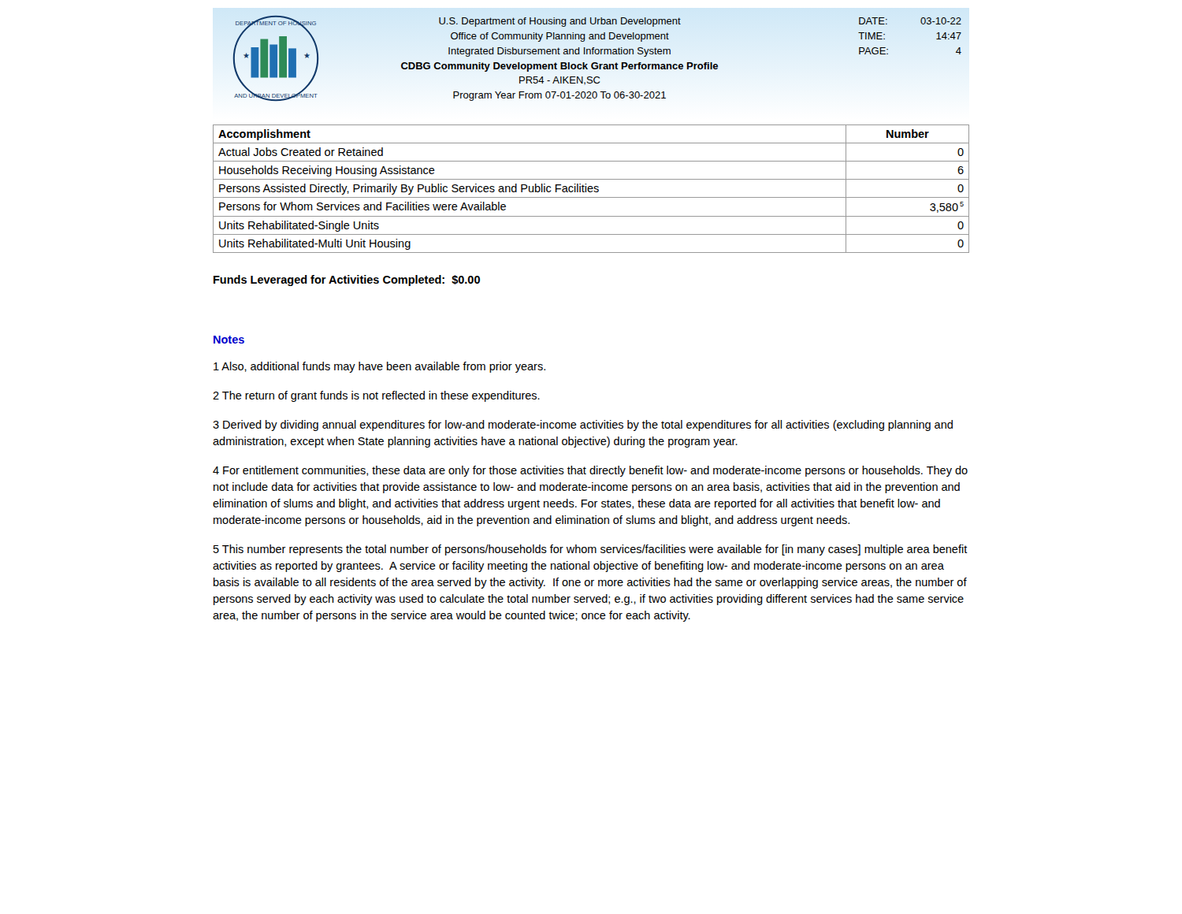U.S. Department of Housing and Urban Development
Office of Community Planning and Development
Integrated Disbursement and Information System
CDBG Community Development Block Grant Performance Profile
PR54 - AIKEN,SC
Program Year From 07-01-2020 To 06-30-2021
| DATE: | 03-10-22 |
| TIME: | 14:47 |
| PAGE: | 4 |
| Accomplishment | Number |
| --- | --- |
| Actual Jobs Created or Retained | 0 |
| Households Receiving Housing Assistance | 6 |
| Persons Assisted Directly, Primarily By Public Services and Public Facilities | 0 |
| Persons for Whom Services and Facilities were Available | 3,580 5 |
| Units Rehabilitated-Single Units | 0 |
| Units Rehabilitated-Multi Unit Housing | 0 |
Funds Leveraged for Activities Completed: $0.00
Notes
1 Also, additional funds may have been available from prior years.
2 The return of grant funds is not reflected in these expenditures.
3 Derived by dividing annual expenditures for low-and moderate-income activities by the total expenditures for all activities (excluding planning and administration, except when State planning activities have a national objective) during the program year.
4 For entitlement communities, these data are only for those activities that directly benefit low- and moderate-income persons or households. They do not include data for activities that provide assistance to low- and moderate-income persons on an area basis, activities that aid in the prevention and elimination of slums and blight, and activities that address urgent needs. For states, these data are reported for all activities that benefit low- and moderate-income persons or households, aid in the prevention and elimination of slums and blight, and address urgent needs.
5 This number represents the total number of persons/households for whom services/facilities were available for [in many cases] multiple area benefit activities as reported by grantees. A service or facility meeting the national objective of benefiting low- and moderate-income persons on an area basis is available to all residents of the area served by the activity. If one or more activities had the same or overlapping service areas, the number of persons served by each activity was used to calculate the total number served; e.g., if two activities providing different services had the same service area, the number of persons in the service area would be counted twice; once for each activity.